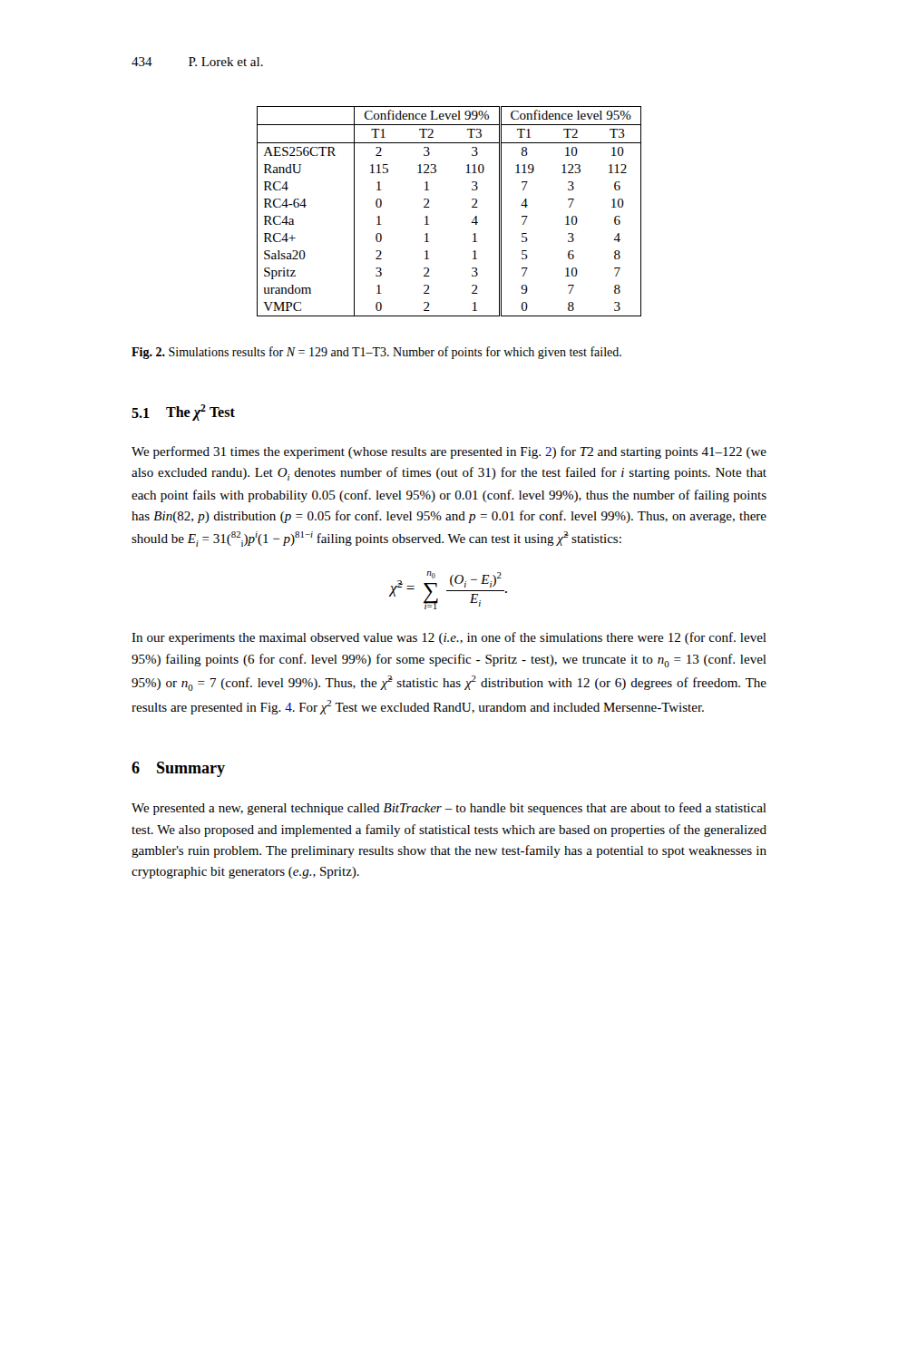434 P. Lorek et al.
| | Confidence Level 99% | Confidence level 95% |
| | T1 | T2 | T3 | T1 | T2 | T3 |
| AES256CTR | 2 | 3 | 3 | 8 | 10 | 10 |
| RandU | 115 | 123 | 110 | 119 | 123 | 112 |
| RC4 | 1 | 1 | 3 | 7 | 3 | 6 |
| RC4-64 | 0 | 2 | 2 | 4 | 7 | 10 |
| RC4a | 1 | 1 | 4 | 7 | 10 | 6 |
| RC4+ | 0 | 1 | 1 | 5 | 3 | 4 |
| Salsa20 | 2 | 1 | 1 | 5 | 6 | 8 |
| Spritz | 3 | 2 | 3 | 7 | 10 | 7 |
| urandom | 1 | 2 | 2 | 9 | 7 | 8 |
| VMPC | 0 | 2 | 1 | 0 | 8 | 3 |
Fig. 2. Simulations results for N = 129 and T1–T3. Number of points for which given test failed.
5.1 The χ2 Test
We performed 31 times the experiment (whose results are presented in Fig. 2) for T2 and starting points 41–122 (we also excluded randu). Let Oi denotes number of times (out of 31) for the test failed for i starting points. Note that each point fails with probability 0.05 (conf. level 95%) or 0.01 (conf. level 99%), thus the number of failing points has Bin(82, p) distribution (p = 0.05 for conf. level 95% and p = 0.01 for conf. level 99%). Thus, on average, there should be Ei = 31(82i)pi(1 − p)81−i failing points observed. We can test it using χ̃2 statistics:
χ̃2 = n0 ∑ i=1 (Oi − Ei)2 Ei .
In our experiments the maximal observed value was 12 (i.e., in one of the simulations there were 12 (for conf. level 95%) failing points (6 for conf. level 99%) for some specific - Spritz - test), we truncate it to n0 = 13 (conf. level 95%) or n0 = 7 (conf. level 99%). Thus, the χ̃2 statistic has χ2 distribution with 12 (or 6) degrees of freedom. The results are presented in Fig. 4. For χ2 Test we excluded RandU, urandom and included Mersenne-Twister.
6 Summary
We presented a new, general technique called BitTracker – to handle bit sequences that are about to feed a statistical test. We also proposed and implemented a family of statistical tests which are based on properties of the generalized gambler's ruin problem. The preliminary results show that the new test-family has a potential to spot weaknesses in cryptographic bit generators (e.g., Spritz).